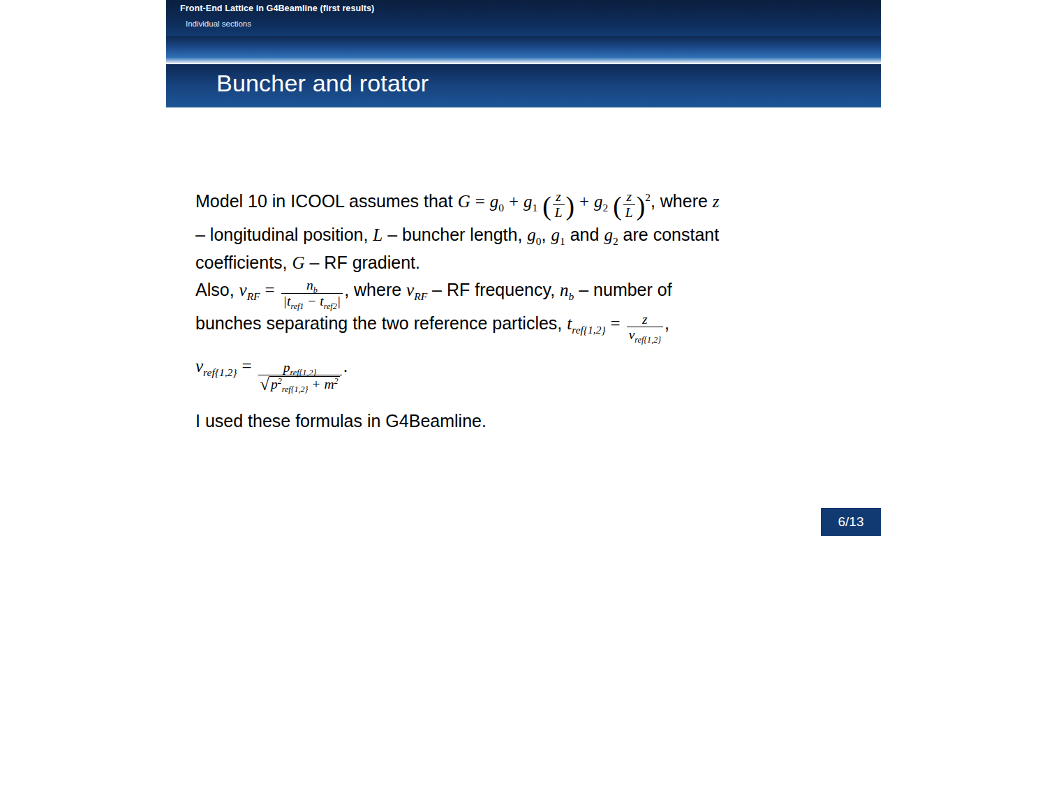Front-End Lattice in G4Beamline (first results)
Individual sections
Buncher and rotator
Model 10 in ICOOL assumes that G = g0 + g1 (zL) + g2 (zL)2, where z
– longitudinal position, L – buncher length, g0, g1 and g2 are constant
coefficients, G – RF gradient.
Also, νRF = nb |tref1 − tref2| , where νRF – RF frequency, nb – number of
bunches separating the two reference particles, tref{1,2} = z vref{1,2} ,
vref{1,2} = pref{1,2} √p2ref{1,2} + m2 .
I used these formulas in G4Beamline.
6/13